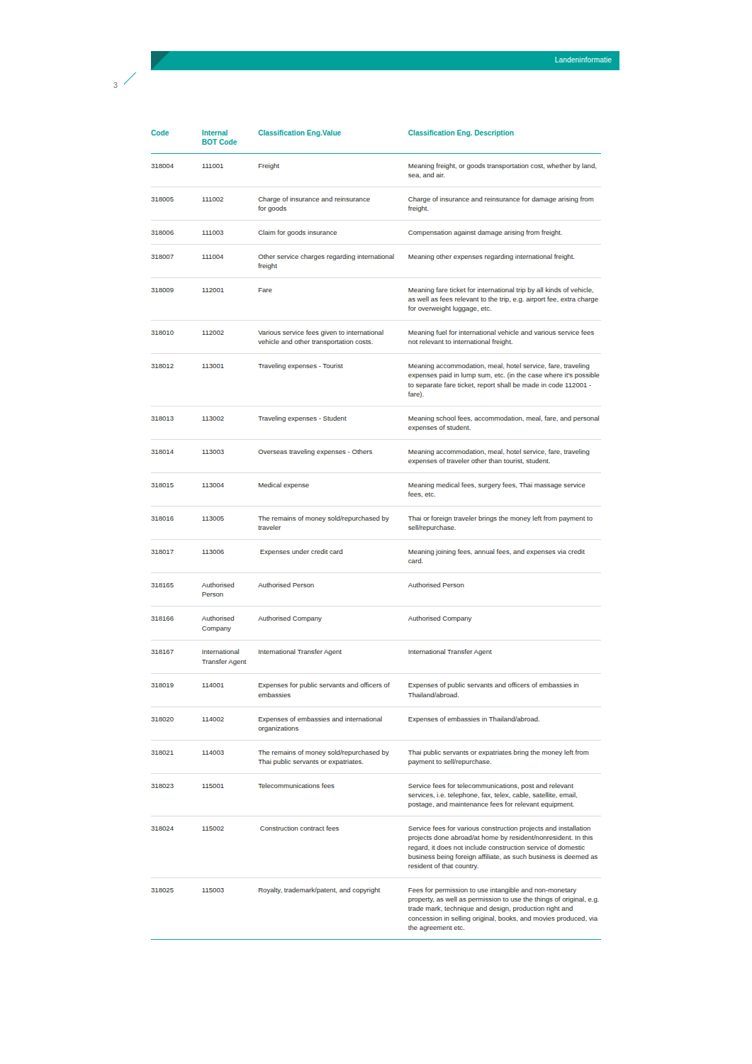3
Landeninformatie
| Code | Internal BOT Code | Classification Eng.Value | Classification Eng. Description |
| --- | --- | --- | --- |
| 318004 | 111001 | Freight | Meaning freight, or goods transportation cost, whether by land, sea, and air. |
| 318005 | 111002 | Charge of insurance and reinsurance for goods | Charge of insurance and reinsurance for damage arising from freight. |
| 318006 | 111003 | Claim for goods insurance | Compensation against damage arising from freight. |
| 318007 | 111004 | Other service charges regarding international freight | Meaning other expenses regarding international freight. |
| 318009 | 112001 | Fare | Meaning fare ticket for international trip by all kinds of vehicle, as well as fees relevant to the trip, e.g. airport fee, extra charge for overweight luggage, etc. |
| 318010 | 112002 | Various service fees given to international vehicle and other transportation costs. | Meaning fuel for international vehicle and various service fees not relevant to international freight. |
| 318012 | 113001 | Traveling expenses - Tourist | Meaning accommodation, meal, hotel service, fare, traveling expenses paid in lump sum, etc. (in the case where it's possible to separate fare ticket, report shall be made in code 112001 - fare). |
| 318013 | 113002 | Traveling expenses - Student | Meaning school fees, accommodation, meal, fare, and personal expenses of student. |
| 318014 | 113003 | Overseas traveling expenses - Others | Meaning accommodation, meal, hotel service, fare, traveling expenses of traveler other than tourist, student. |
| 318015 | 113004 | Medical expense | Meaning medical fees, surgery fees, Thai massage service fees, etc. |
| 318016 | 113005 | The remains of money sold/repurchased by traveler | Thai or foreign traveler brings the money left from payment to sell/repurchase. |
| 318017 | 113006 | Expenses under credit card | Meaning joining fees, annual fees, and expenses via credit card. |
| 318165 | Authorised Person | Authorised Person | Authorised Person |
| 318166 | Authorised Company | Authorised Company | Authorised Company |
| 318167 | International Transfer Agent | International Transfer Agent | International Transfer Agent |
| 318019 | 114001 | Expenses for public servants and officers of embassies | Expenses of public servants and officers of embassies in Thailand/abroad. |
| 318020 | 114002 | Expenses of embassies and international organizations | Expenses of embassies in Thailand/abroad. |
| 318021 | 114003 | The remains of money sold/repurchased by Thai public servants or expatriates. | Thai public servants or expatriates bring the money left from payment to sell/repurchase. |
| 318023 | 115001 | Telecommunications fees | Service fees for telecommunications, post and relevant services, i.e. telephone, fax, telex, cable, satellite, email, postage, and maintenance fees for relevant equipment. |
| 318024 | 115002 | Construction contract fees | Service fees for various construction projects and installation projects done abroad/at home by resident/nonresident. In this regard, it does not include construction service of domestic business being foreign affiliate, as such business is deemed as resident of that country. |
| 318025 | 115003 | Royalty, trademark/patent, and copyright | Fees for permission to use intangible and non-monetary property, as well as permission to use the things of original, e.g. trade mark, technique and design, production right and concession in selling original, books, and movies produced, via the agreement etc. |